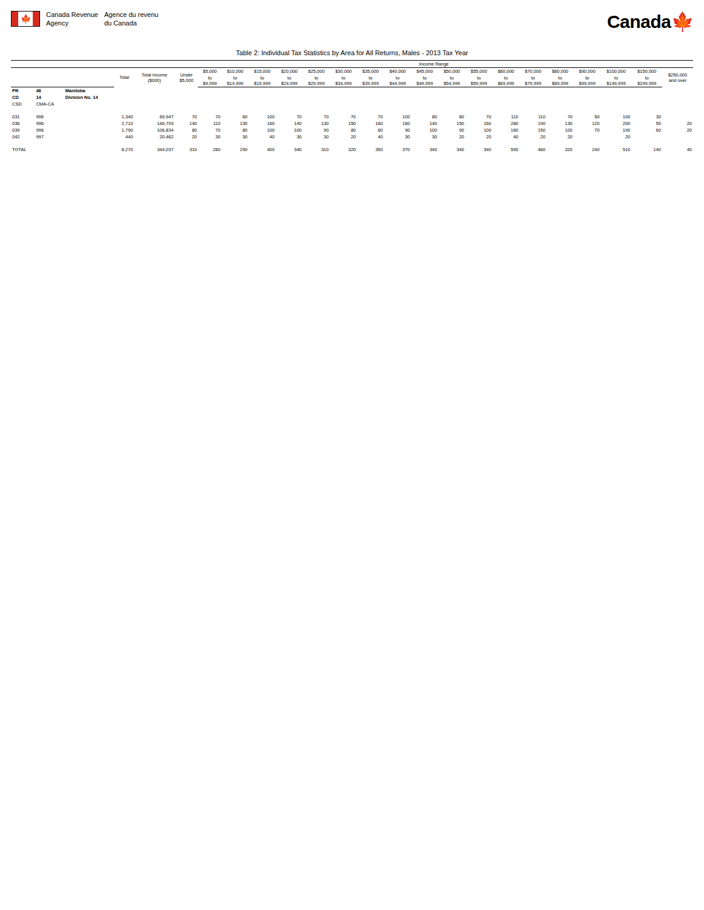🍁
Canada Revenue
Agency
Agence du revenu
du Canada
Canada🍁
Table 2: Individual Tax Statistics by Area for All Returns, Males - 2013 Tax Year
| | | Income Range |
| --- | --- | --- |
| | Total | Total Income ($000) | Under $5,000 | $5,000 | $10,000 | $15,000 | $20,000 | $25,000 | $30,000 | $35,000 | $40,000 | $45,000 | $50,000 | $55,000 | $60,000 | $70,000 | $80,000 | $90,000 | $100,000 | $150,000 | $250,000 and over |
| | to $9,999 | to $14,999 | to $19,999 | to $24,999 | to $29,999 | to $34,999 | to $39,999 | to $44,999 | to $49,999 | to $54,999 | to $59,999 | to $69,999 | to $79,999 | to $89,999 | to $99,999 | to $149,999 | to $249,999 |
| PR | 46 | Manitoba | |
| CD | 14 | Division No. 14 | |
| CSD | CMA-CA | | |
| 031 | 996 | | 1,340 | 69,947 | 70 | 70 | 60 | 100 | 70 | 70 | 70 | 70 | 100 | 80 | 80 | 70 | 110 | 110 | 70 | 50 | 100 | 30 | |
| 036 | 996 | | 2,710 | 146,793 | 140 | 110 | 130 | 160 | 140 | 130 | 150 | 160 | 160 | 140 | 150 | 160 | 280 | 190 | 130 | 120 | 200 | 50 | 20 |
| 039 | 996 | | 1,790 | 106,834 | 80 | 70 | 80 | 100 | 100 | 90 | 80 | 80 | 90 | 100 | 90 | 100 | 160 | 150 | 100 | 70 | 190 | 60 | 20 |
| 042 | 997 | | 440 | 20,462 | 20 | 30 | 30 | 40 | 30 | 30 | 20 | 40 | 30 | 30 | 20 | 20 | 40 | 20 | 20 | | 20 | | |
| TOTAL | | | 6,270 | 344,037 | 310 | 280 | 290 | 400 | 340 | 310 | 320 | 350 | 370 | 340 | 340 | 340 | 590 | 460 | 320 | 240 | 510 | 140 | 40 |